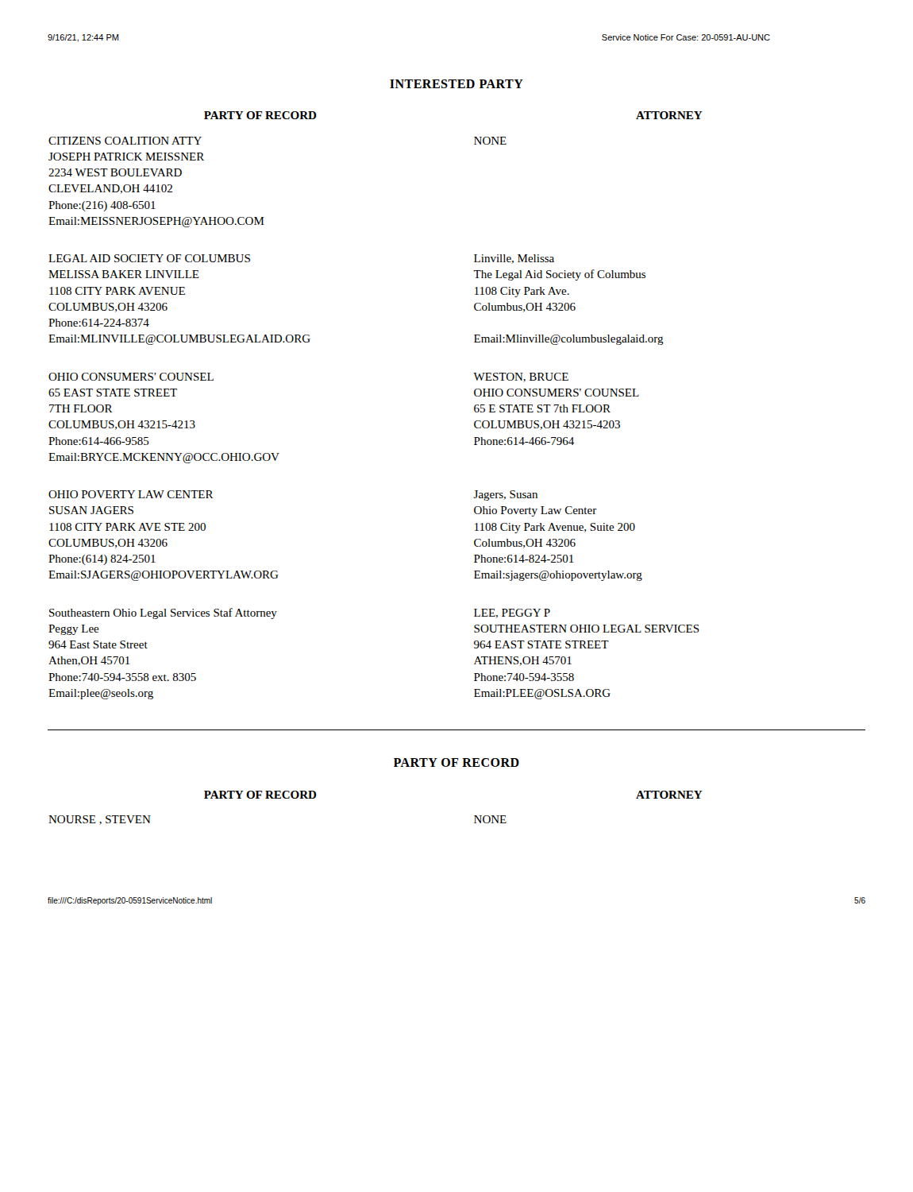9/16/21, 12:44 PM Service Notice For Case: 20-0591-AU-UNC
INTERESTED PARTY
| PARTY OF RECORD | ATTORNEY |
| --- | --- |
| CITIZENS COALITION ATTY JOSEPH PATRICK MEISSNER 2234 WEST BOULEVARD CLEVELAND,OH 44102 Phone:(216) 408-6501 Email:MEISSNERJOSEPH@YAHOO.COM | NONE |
| LEGAL AID SOCIETY OF COLUMBUS MELISSA BAKER LINVILLE 1108 CITY PARK AVENUE COLUMBUS,OH 43206 Phone:614-224-8374 Email:MLINVILLE@COLUMBUSLEGALAID.ORG | Linville, Melissa The Legal Aid Society of Columbus 1108 City Park Ave. Columbus,OH 43206 Email:Mlinville@columbuslegalaid.org |
| OHIO CONSUMERS' COUNSEL 65 EAST STATE STREET 7TH FLOOR COLUMBUS,OH 43215-4213 Phone:614-466-9585 Email:BRYCE.MCKENNY@OCC.OHIO.GOV | WESTON, BRUCE OHIO CONSUMERS' COUNSEL 65 E STATE ST 7th FLOOR COLUMBUS,OH 43215-4203 Phone:614-466-7964 |
| OHIO POVERTY LAW CENTER SUSAN JAGERS 1108 CITY PARK AVE STE 200 COLUMBUS,OH 43206 Phone:(614) 824-2501 Email:SJAGERS@OHIOPOVERTYLAW.ORG | Jagers, Susan Ohio Poverty Law Center 1108 City Park Avenue, Suite 200 Columbus,OH 43206 Phone:614-824-2501 Email:sjagers@ohiopovertylaw.org |
| Southeastern Ohio Legal Services Staf Attorney Peggy Lee 964 East State Street Athen,OH 45701 Phone:740-594-3558 ext. 8305 Email:plee@seols.org | LEE, PEGGY P SOUTHEASTERN OHIO LEGAL SERVICES 964 EAST STATE STREET ATHENS,OH 45701 Phone:740-594-3558 Email:PLEE@OSLSA.ORG |
PARTY OF RECORD
| PARTY OF RECORD | ATTORNEY |
| --- | --- |
| NOURSE , STEVEN | NONE |
file:///C:/disReports/20-0591ServiceNotice.html 5/6